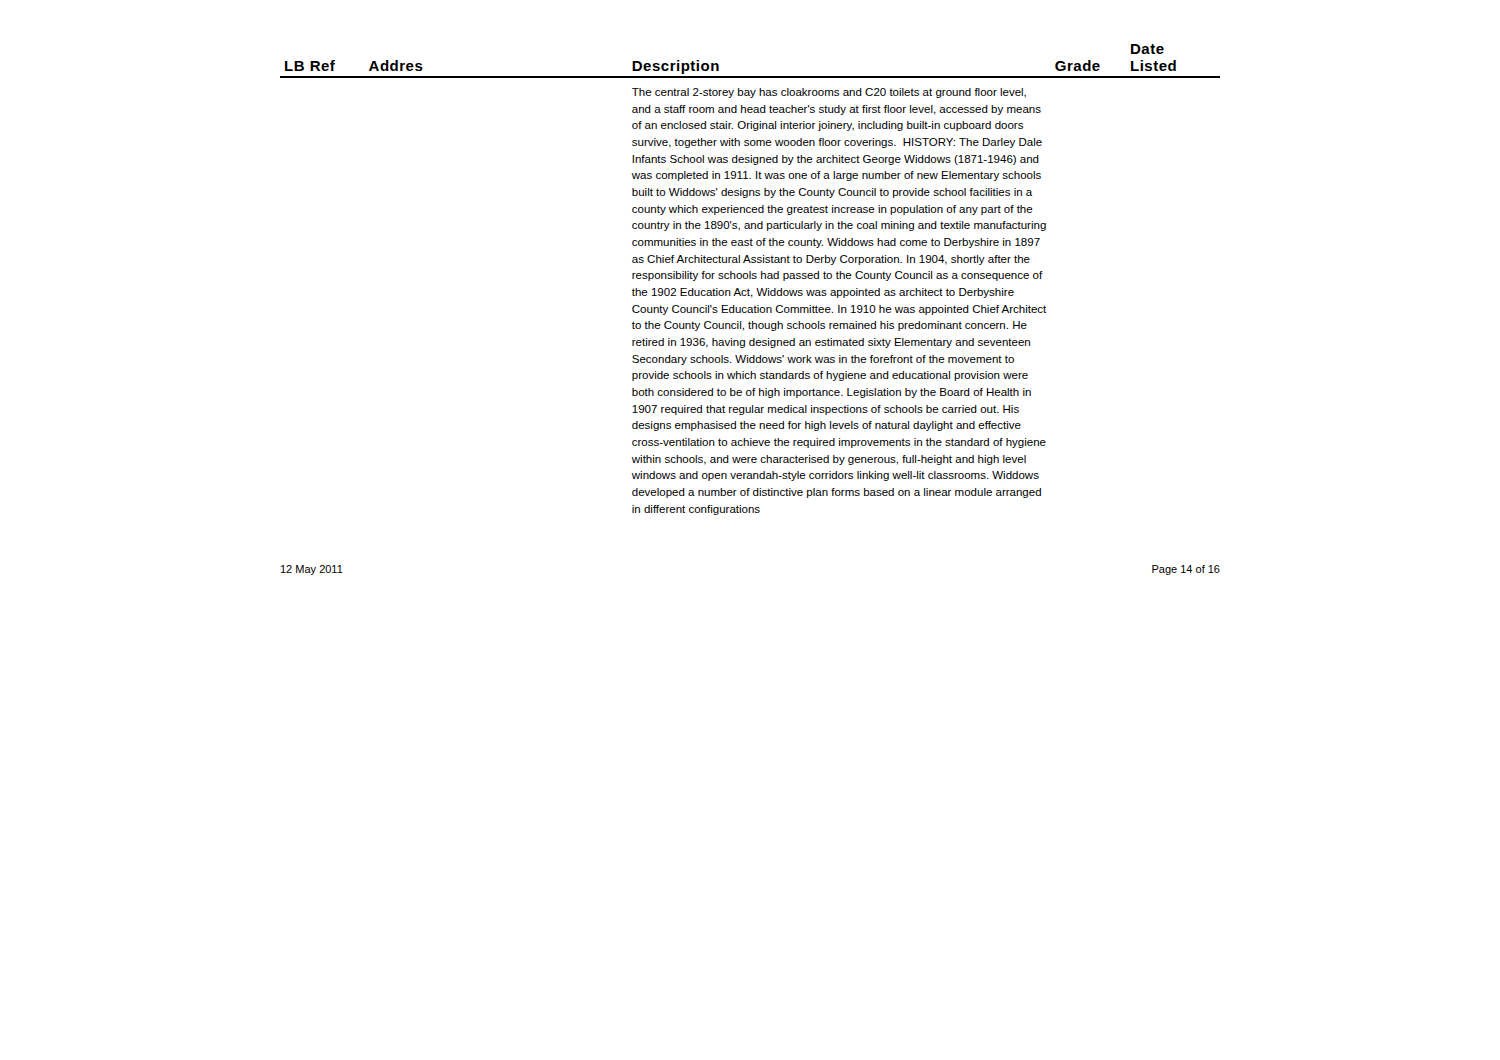| LB Ref | Addres | Description | Grade | Date Listed |
| --- | --- | --- | --- | --- |
| | | The central 2-storey bay has cloakrooms and C20 toilets at ground floor level, and a staff room and head teacher's study at first floor level, accessed by means of an enclosed stair. Original interior joinery, including built-in cupboard doors survive, together with some wooden floor coverings. HISTORY: The Darley Dale Infants School was designed by the architect George Widdows (1871-1946) and was completed in 1911. It was one of a large number of new Elementary schools built to Widdows' designs by the County Council to provide school facilities in a county which experienced the greatest increase in population of any part of the country in the 1890's, and particularly in the coal mining and textile manufacturing communities in the east of the county. Widdows had come to Derbyshire in 1897 as Chief Architectural Assistant to Derby Corporation. In 1904, shortly after the responsibility for schools had passed to the County Council as a consequence of the 1902 Education Act, Widdows was appointed as architect to Derbyshire County Council's Education Committee. In 1910 he was appointed Chief Architect to the County Council, though schools remained his predominant concern. He retired in 1936, having designed an estimated sixty Elementary and seventeen Secondary schools. Widdows' work was in the forefront of the movement to provide schools in which standards of hygiene and educational provision were both considered to be of high importance. Legislation by the Board of Health in 1907 required that regular medical inspections of schools be carried out. His designs emphasised the need for high levels of natural daylight and effective cross-ventilation to achieve the required improvements in the standard of hygiene within schools, and were characterised by generous, full-height and high level windows and open verandah-style corridors linking well-lit classrooms. Widdows developed a number of distinctive plan forms based on a linear module arranged in different configurations | | |
12 May 2011
Page 14 of 16